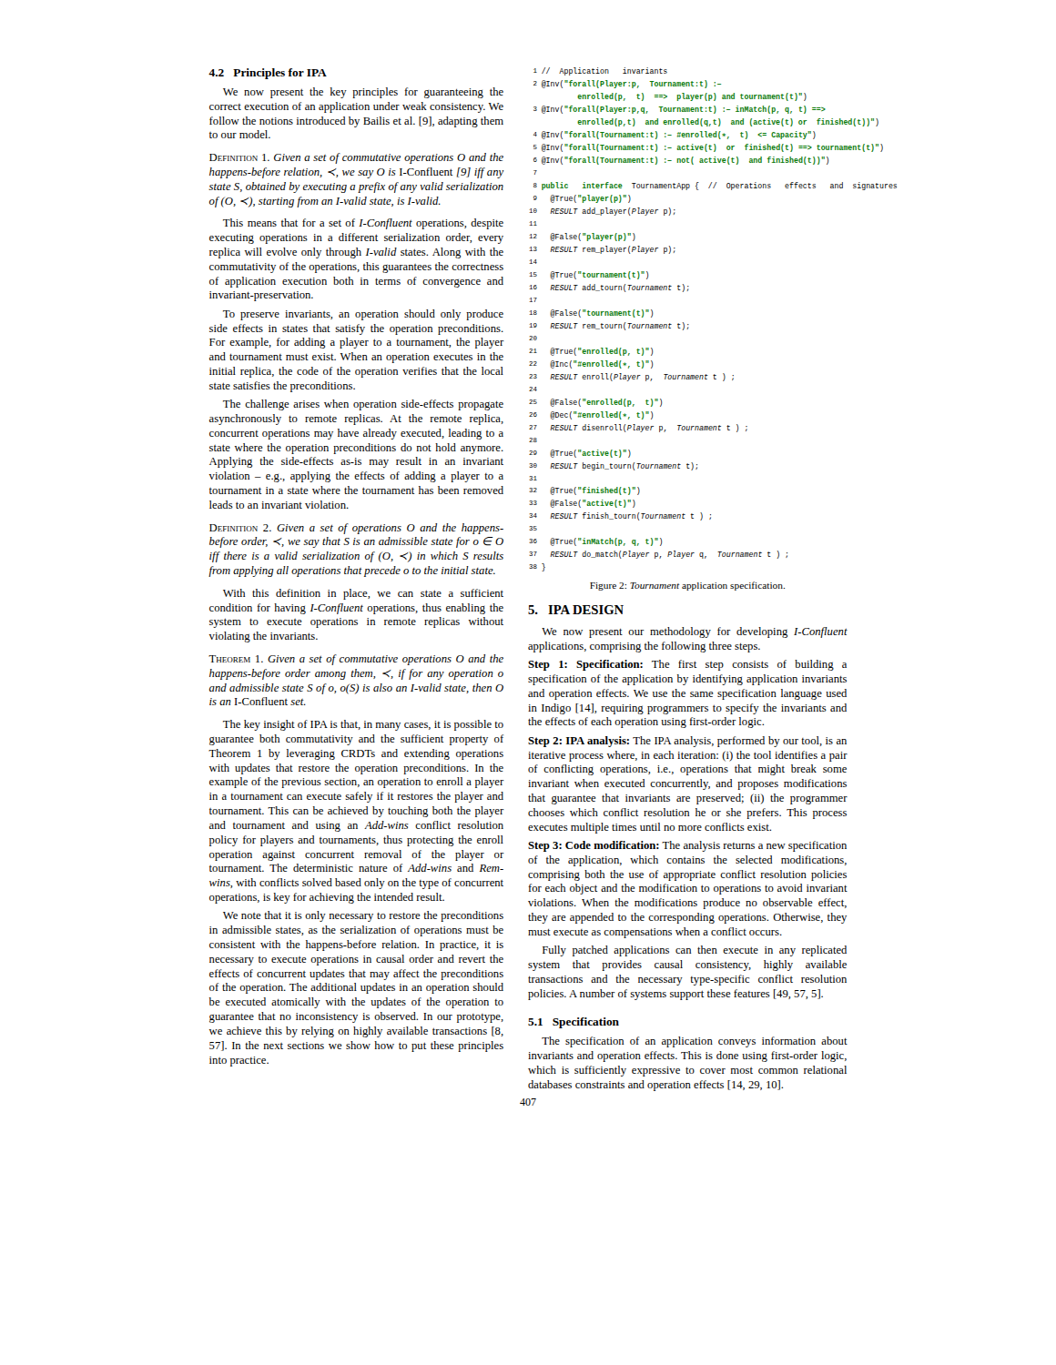4.2 Principles for IPA
We now present the key principles for guaranteeing the correct execution of an application under weak consistency. We follow the notions introduced by Bailis et al. [9], adapting them to our model.
Definition 1. Given a set of commutative operations O and the happens-before relation, ≺, we say O is I-Confluent [9] iff any state S, obtained by executing a prefix of any valid serialization of (O, ≺), starting from an I-valid state, is I-valid.
This means that for a set of I-Confluent operations, despite executing operations in a different serialization order, every replica will evolve only through I-valid states. Along with the commutativity of the operations, this guarantees the correctness of application execution both in terms of convergence and invariant-preservation.
To preserve invariants, an operation should only produce side effects in states that satisfy the operation preconditions. For example, for adding a player to a tournament, the player and tournament must exist. When an operation executes in the initial replica, the code of the operation verifies that the local state satisfies the preconditions.
The challenge arises when operation side-effects propagate asynchronously to remote replicas. At the remote replica, concurrent operations may have already executed, leading to a state where the operation preconditions do not hold anymore. Applying the side-effects as-is may result in an invariant violation – e.g., applying the effects of adding a player to a tournament in a state where the tournament has been removed leads to an invariant violation.
Definition 2. Given a set of operations O and the happens-before order, ≺, we say that S is an admissible state for o ∈ O iff there is a valid serialization of (O, ≺) in which S results from applying all operations that precede o to the initial state.
With this definition in place, we can state a sufficient condition for having I-Confluent operations, thus enabling the system to execute operations in remote replicas without violating the invariants.
Theorem 1. Given a set of commutative operations O and the happens-before order among them, ≺, if for any operation o and admissible state S of o, o(S) is also an I-valid state, then O is an I-Confluent set.
The key insight of IPA is that, in many cases, it is possible to guarantee both commutativity and the sufficient property of Theorem 1 by leveraging CRDTs and extending operations with updates that restore the operation preconditions. In the example of the previous section, an operation to enroll a player in a tournament can execute safely if it restores the player and tournament. This can be achieved by touching both the player and tournament and using an Add-wins conflict resolution policy for players and tournaments, thus protecting the enroll operation against concurrent removal of the player or tournament. The deterministic nature of Add-wins and Rem-wins, with conflicts solved based only on the type of concurrent operations, is key for achieving the intended result.
We note that it is only necessary to restore the preconditions in admissible states, as the serialization of operations must be consistent with the happens-before relation. In practice, it is necessary to execute operations in causal order and revert the effects of concurrent updates that may affect the preconditions of the operation. The additional updates in an operation should be executed atomically with the updates of the operation to guarantee that no inconsistency is observed. In our prototype, we achieve this by relying on highly available transactions [8, 57]. In the next sections we show how to put these principles into practice.
| 1 | // Application invariants |
| 2 | @Inv( "forall(Player:p, Tournament:t) :− |
| | enrolled(p, t) ==> player(p) and tournament(t)" ) |
| 3 | @Inv( "forall(Player:p,q, Tournament:t) :− inMatch(p, q, t) ==> |
| | enrolled(p,t) and enrolled(q,t) and (active(t) or finished(t))" ) |
| 4 | @Inv( "forall(Tournament:t) :− #enrolled(∗, t) <= Capacity" ) |
| 5 | @Inv( "forall(Tournament:t) :− active(t) or finished(t) ==> tournament(t)" ) |
| 6 | @Inv( "forall(Tournament:t) :− not( active(t) and finished(t))" ) |
| 7 | |
| 8 | public interface TournamentApp { // Operations effects and signatures |
| 9 | @True( "player(p)" ) |
| 10 | RESULT add_player( Player p); |
| 11 | |
| 12 | @False( "player(p)" ) |
| 13 | RESULT rem_player( Player p); |
| 14 | |
| 15 | @True( "tournament(t)" ) |
| 16 | RESULT add_tourn( Tournament t); |
| 17 | |
| 18 | @False( "tournament(t)" ) |
| 19 | RESULT rem_tourn( Tournament t); |
| 20 | |
| 21 | @True( "enrolled(p, t)" ) |
| 22 | @Inc( "#enrolled(∗, t)" ) |
| 23 | RESULT enroll( Player p, Tournament t ) ; |
| 24 | |
| 25 | @False( "enrolled(p, t)" ) |
| 26 | @Dec( "#enrolled(∗, t)" ) |
| 27 | RESULT disenroll( Player p, Tournament t ) ; |
| 28 | |
| 29 | @True( "active(t)" ) |
| 30 | RESULT begin_tourn( Tournament t); |
| 31 | |
| 32 | @True( "finished(t)" ) |
| 33 | @False( "active(t)" ) |
| 34 | RESULT finish_tourn( Tournament t ) ; |
| 35 | |
| 36 | @True( "inMatch(p, q, t)" ) |
| 37 | RESULT do_match( Player p, Player q, Tournament t ) ; |
| 38 | } |
Figure 2: Tournament application specification.
5. IPA DESIGN
We now present our methodology for developing I-Confluent applications, comprising the following three steps.
Step 1: Specification: The first step consists of building a specification of the application by identifying application invariants and operation effects. We use the same specification language used in Indigo [14], requiring programmers to specify the invariants and the effects of each operation using first-order logic.
Step 2: IPA analysis: The IPA analysis, performed by our tool, is an iterative process where, in each iteration: (i) the tool identifies a pair of conflicting operations, i.e., operations that might break some invariant when executed concurrently, and proposes modifications that guarantee that invariants are preserved; (ii) the programmer chooses which conflict resolution he or she prefers. This process executes multiple times until no more conflicts exist.
Step 3: Code modification: The analysis returns a new specification of the application, which contains the selected modifications, comprising both the use of appropriate conflict resolution policies for each object and the modification to operations to avoid invariant violations. When the modifications produce no observable effect, they are appended to the corresponding operations. Otherwise, they must execute as compensations when a conflict occurs.
Fully patched applications can then execute in any replicated system that provides causal consistency, highly available transactions and the necessary type-specific conflict resolution policies. A number of systems support these features [49, 57, 5].
5.1 Specification
The specification of an application conveys information about invariants and operation effects. This is done using first-order logic, which is sufficiently expressive to cover most common relational databases constraints and operation effects [14, 29, 10].
407